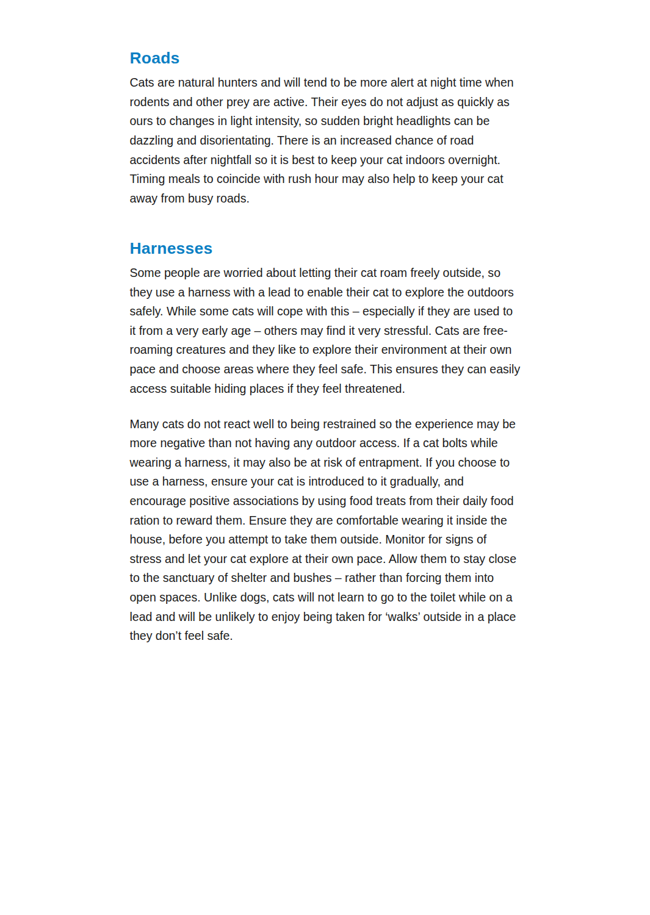Roads
Cats are natural hunters and will tend to be more alert at night time when rodents and other prey are active. Their eyes do not adjust as quickly as ours to changes in light intensity, so sudden bright headlights can be dazzling and disorientating. There is an increased chance of road accidents after nightfall so it is best to keep your cat indoors overnight. Timing meals to coincide with rush hour may also help to keep your cat away from busy roads.
Harnesses
Some people are worried about letting their cat roam freely outside, so they use a harness with a lead to enable their cat to explore the outdoors safely. While some cats will cope with this – especially if they are used to it from a very early age – others may find it very stressful. Cats are free-roaming creatures and they like to explore their environment at their own pace and choose areas where they feel safe. This ensures they can easily access suitable hiding places if they feel threatened.
Many cats do not react well to being restrained so the experience may be more negative than not having any outdoor access. If a cat bolts while wearing a harness, it may also be at risk of entrapment. If you choose to use a harness, ensure your cat is introduced to it gradually, and encourage positive associations by using food treats from their daily food ration to reward them. Ensure they are comfortable wearing it inside the house, before you attempt to take them outside. Monitor for signs of stress and let your cat explore at their own pace. Allow them to stay close to the sanctuary of shelter and bushes – rather than forcing them into open spaces. Unlike dogs, cats will not learn to go to the toilet while on a lead and will be unlikely to enjoy being taken for ‘walks’ outside in a place they don’t feel safe.